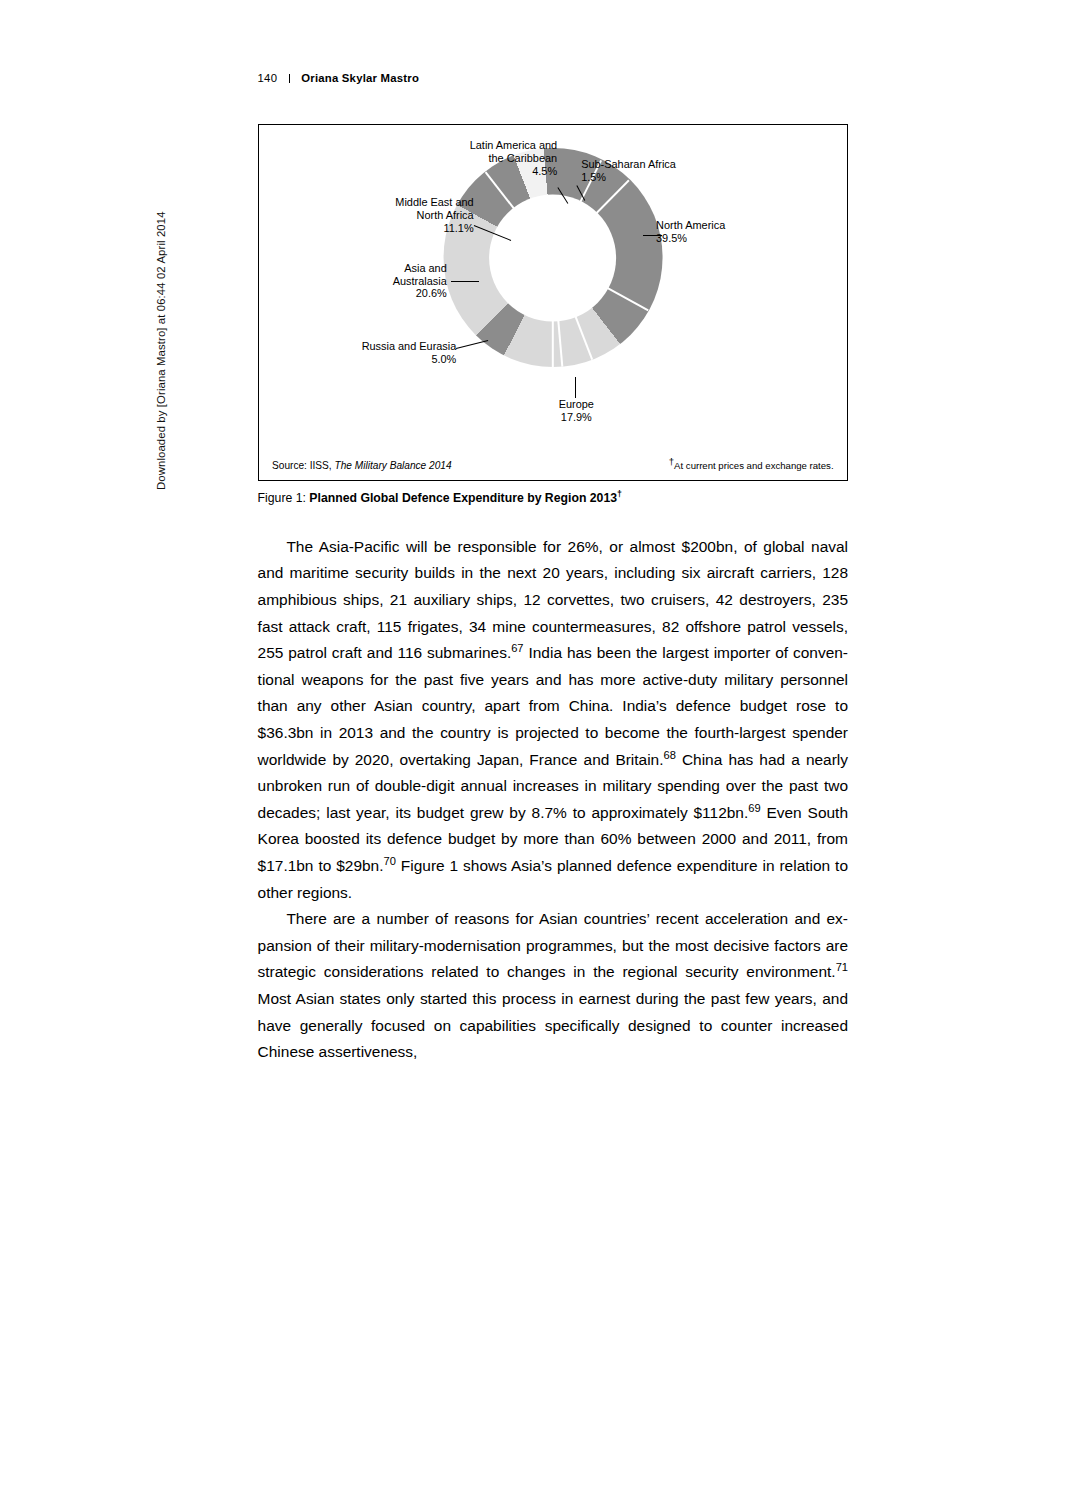Downloaded by [Oriana Mastro] at 06:44 02 April 2014
140 Oriana Skylar Mastro
Latin America and
the Caribbean4.5%
Sub-Saharan Africa1.5%
Middle East and
North Africa11.1%
North America39.5%
Asia and
Australasia20.6%
Russia and Eurasia5.0%
Europe17.9%
Source: IISS, The Military Balance 2014
†At current prices and exchange rates.
Figure 1: Planned Global Defence Expenditure by Region 2013†
The Asia-Pacific will be responsible for 26%, or almost $200bn, of global naval and maritime security builds in the next 20 years, including six aircraft carriers, 128 amphibious ships, 21 auxiliary ships, 12 corvettes, two cruisers, 42 destroyers, 235 fast attack craft, 115 frigates, 34 mine countermeasures, 82 offshore patrol vessels, 255 patrol craft and 116 submarines.67 India has been the largest importer of conventional weapons for the past five years and has more active-duty military personnel than any other Asian country, apart from China. India’s defence budget rose to $36.3bn in 2013 and the country is projected to become the fourth-largest spender worldwide by 2020, overtaking Japan, France and Britain.68 China has had a nearly unbroken run of double-digit annual increases in military spending over the past two decades; last year, its budget grew by 8.7% to approximately $112bn.69 Even South Korea boosted its defence budget by more than 60% between 2000 and 2011, from $17.1bn to $29bn.70 Figure 1 shows Asia’s planned defence expenditure in relation to other regions.
There are a number of reasons for Asian countries’ recent acceleration and expansion of their military-modernisation programmes, but the most decisive factors are strategic considerations related to changes in the regional security environment.71 Most Asian states only started this process in earnest during the past few years, and have generally focused on capabilities specifically designed to counter increased Chinese assertiveness,